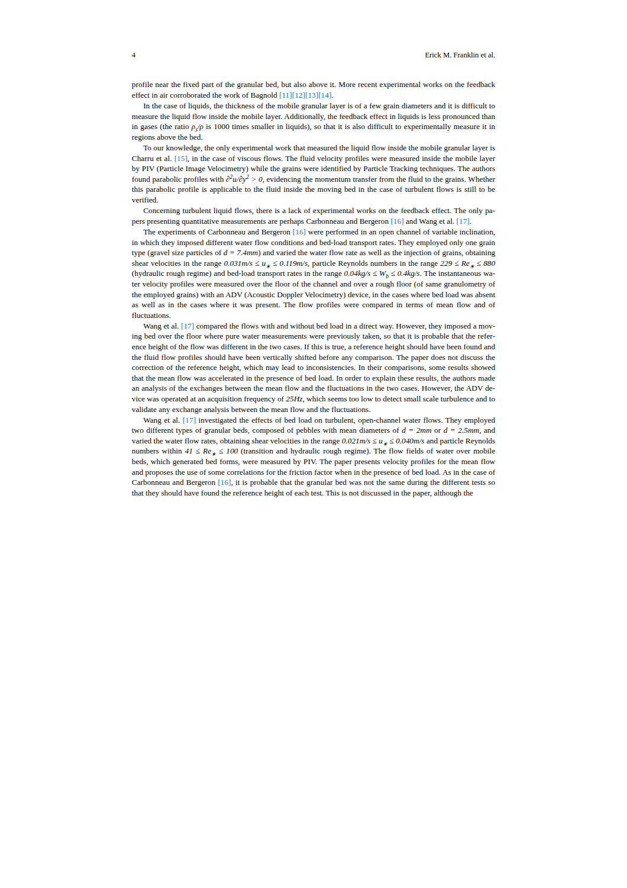4 Erick M. Franklin et al.
profile near the fixed part of the granular bed, but also above it. More recent experimental works on the feedback effect in air corroborated the work of Bagnold [11][12][13][14].
In the case of liquids, the thickness of the mobile granular layer is of a few grain diameters and it is difficult to measure the liquid flow inside the mobile layer. Additionally, the feedback effect in liquids is less pronounced than in gases (the ratio ρs/ρ is 1000 times smaller in liquids), so that it is also difficult to experimentally measure it in regions above the bed.
To our knowledge, the only experimental work that measured the liquid flow inside the mobile granular layer is Charru et al. [15], in the case of viscous flows. The fluid velocity profiles were measured inside the mobile layer by PIV (Particle Image Velocimetry) while the grains were identified by Particle Tracking techniques. The authors found parabolic profiles with ∂2u/∂y2 > 0, evidencing the momentum transfer from the fluid to the grains. Whether this parabolic profile is applicable to the fluid inside the moving bed in the case of turbulent flows is still to be verified.
Concerning turbulent liquid flows, there is a lack of experimental works on the feedback effect. The only papers presenting quantitative measurements are perhaps Carbonneau and Bergeron [16] and Wang et al. [17].
The experiments of Carbonneau and Bergeron [16] were performed in an open channel of variable inclination, in which they imposed different water flow conditions and bed-load transport rates. They employed only one grain type (gravel size particles of d = 7.4mm) and varied the water flow rate as well as the injection of grains, obtaining shear velocities in the range 0.031m/s ≤ u∗ ≤ 0.119m/s, particle Reynolds numbers in the range 229 ≤ Re∗ ≤ 880 (hydraulic rough regime) and bed-load transport rates in the range 0.04kg/s ≤ Wb ≤ 0.4kg/s. The instantaneous water velocity profiles were measured over the floor of the channel and over a rough floor (of same granulometry of the employed grains) with an ADV (Acoustic Doppler Velocimetry) device, in the cases where bed load was absent as well as in the cases where it was present. The flow profiles were compared in terms of mean flow and of fluctuations.
Wang et al. [17] compared the flows with and without bed load in a direct way. However, they imposed a moving bed over the floor where pure water measurements were previously taken, so that it is probable that the reference height of the flow was different in the two cases. If this is true, a reference height should have been found and the fluid flow profiles should have been vertically shifted before any comparison. The paper does not discuss the correction of the reference height, which may lead to inconsistencies. In their comparisons, some results showed that the mean flow was accelerated in the presence of bed load. In order to explain these results, the authors made an analysis of the exchanges between the mean flow and the fluctuations in the two cases. However, the ADV device was operated at an acquisition frequency of 25Hz, which seems too low to detect small scale turbulence and to validate any exchange analysis between the mean flow and the fluctuations.
Wang et al. [17] investigated the effects of bed load on turbulent, open-channel water flows. They employed two different types of granular beds, composed of pebbles with mean diameters of d = 2mm or d = 2.5mm, and varied the water flow rates, obtaining shear velocities in the range 0.021m/s ≤ u∗ ≤ 0.040m/s and particle Reynolds numbers within 41 ≤ Re∗ ≤ 100 (transition and hydraulic rough regime). The flow fields of water over mobile beds, which generated bed forms, were measured by PIV. The paper presents velocity profiles for the mean flow and proposes the use of some correlations for the friction factor when in the presence of bed load. As in the case of Carbonneau and Bergeron [16], it is probable that the granular bed was not the same during the different tests so that they should have found the reference height of each test. This is not discussed in the paper, although the